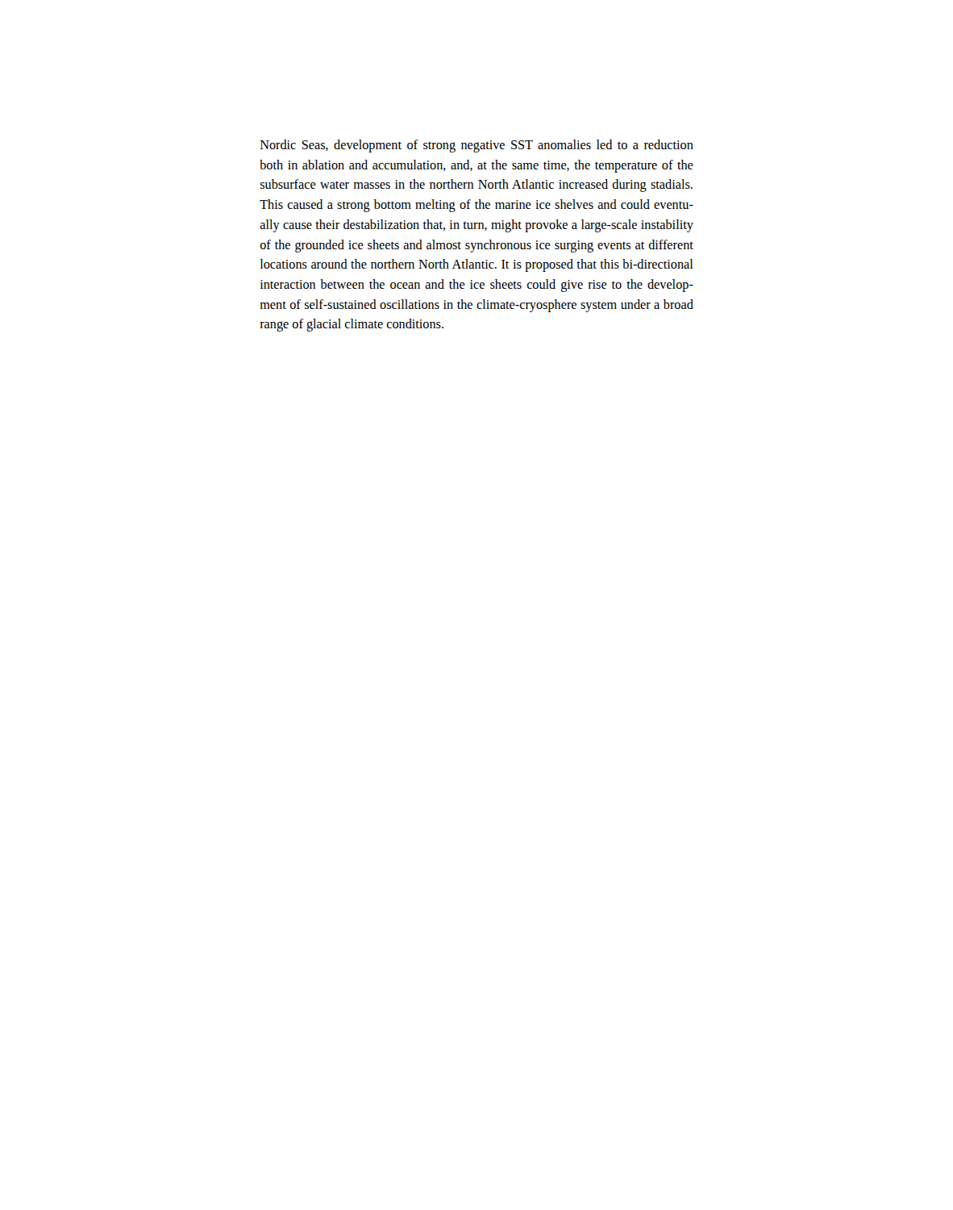Nordic Seas, development of strong negative SST anomalies led to a reduction both in ablation and accumulation, and, at the same time, the temperature of the subsurface water masses in the northern North Atlantic increased during stadials. This caused a strong bottom melting of the marine ice shelves and could eventually cause their destabilization that, in turn, might provoke a large-scale instability of the grounded ice sheets and almost synchronous ice surging events at different locations around the northern North Atlantic. It is proposed that this bi-directional interaction between the ocean and the ice sheets could give rise to the development of self-sustained oscillations in the climate-cryosphere system under a broad range of glacial climate conditions.